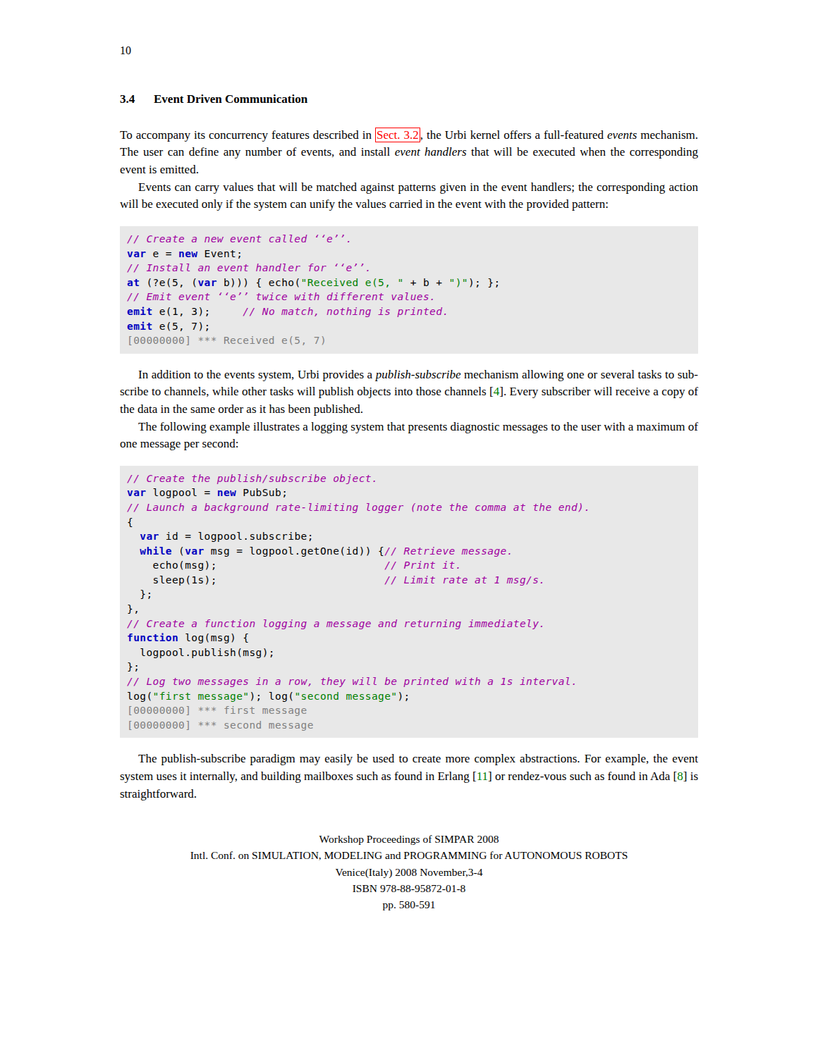10
3.4 Event Driven Communication
To accompany its concurrency features described in Sect. 3.2, the Urbi kernel offers a full-featured events mechanism. The user can define any number of events, and install event handlers that will be executed when the corresponding event is emitted.
Events can carry values that will be matched against patterns given in the event handlers; the corresponding action will be executed only if the system can unify the values carried in the event with the provided pattern:
// Create a new event called ‘‘e’’.
var e = new Event;
// Install an event handler for ‘‘e’’.
at (?e(5, (var b))) { echo("Received e(5, " + b + ")"); };
// Emit event ‘‘e’’ twice with different values.
emit e(1, 3);     // No match, nothing is printed.
emit e(5, 7);
[00000000] *** Received e(5, 7)
In addition to the events system, Urbi provides a publish-subscribe mechanism allowing one or several tasks to subscribe to channels, while other tasks will publish objects into those channels [4]. Every subscriber will receive a copy of the data in the same order as it has been published.
The following example illustrates a logging system that presents diagnostic messages to the user with a maximum of one message per second:
// Create the publish/subscribe object.
var logpool = new PubSub;
// Launch a background rate-limiting logger (note the comma at the end).
{
  var id = logpool.subscribe;
  while (var msg = logpool.getOne(id)) {// Retrieve message.
    echo(msg);                          // Print it.
    sleep(1s);                          // Limit rate at 1 msg/s.
  };
},
// Create a function logging a message and returning immediately.
function log(msg) {
  logpool.publish(msg);
};
// Log two messages in a row, they will be printed with a 1s interval.
log("first message"); log("second message");
[00000000] *** first message
[00000000] *** second message
The publish-subscribe paradigm may easily be used to create more complex abstractions. For example, the event system uses it internally, and building mailboxes such as found in Erlang [11] or rendez-vous such as found in Ada [8] is straightforward.
Workshop Proceedings of SIMPAR 2008
Intl. Conf. on SIMULATION, MODELING and PROGRAMMING for AUTONOMOUS ROBOTS
Venice(Italy) 2008 November,3-4
ISBN 978-88-95872-01-8
pp. 580-591